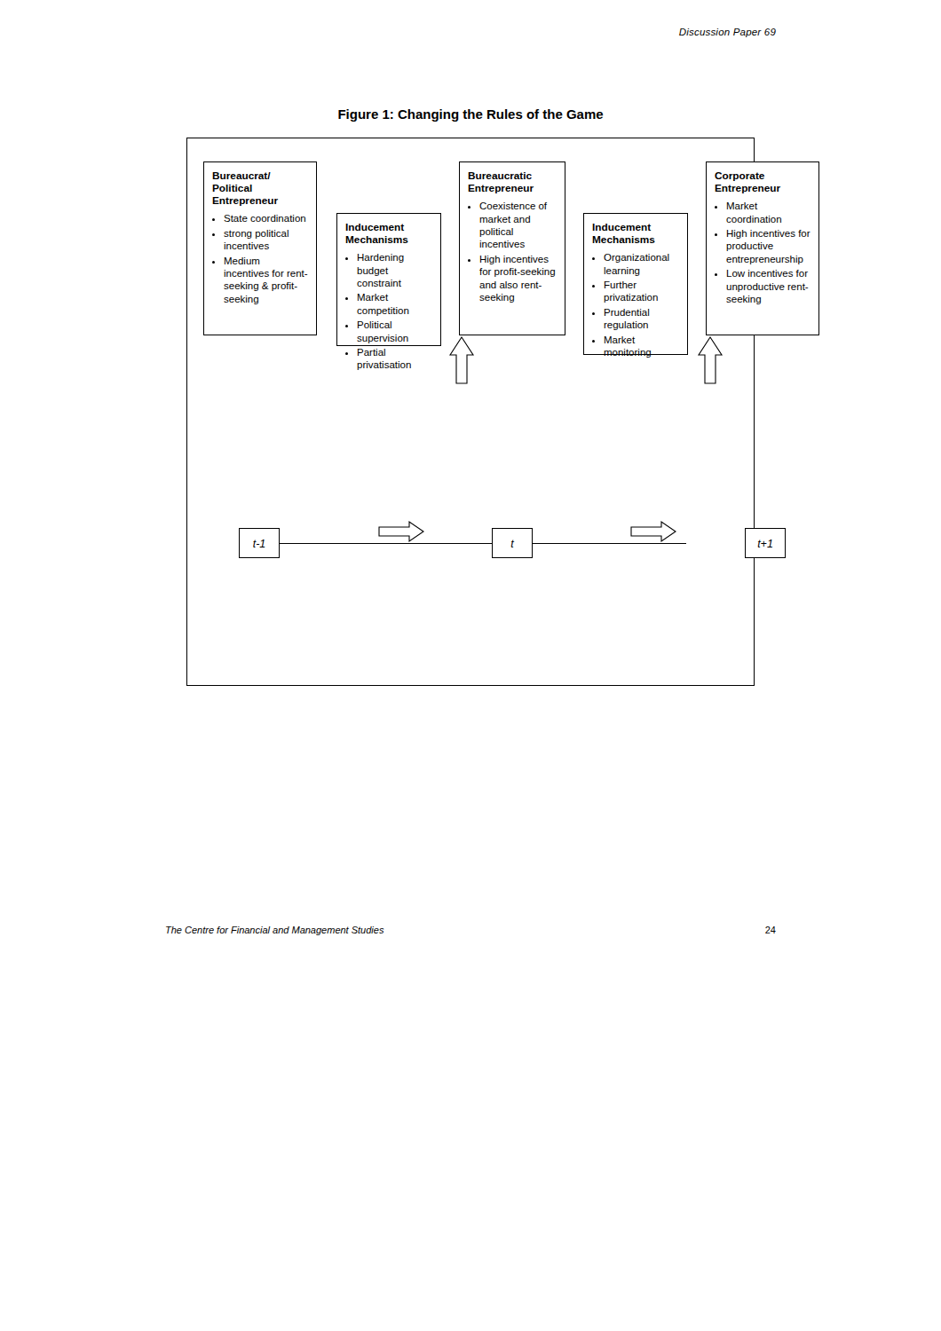Discussion Paper 69
Figure 1: Changing the Rules of the Game
Bureaucrat/
Political
Entrepreneur
State coordination
strong political incentives
Medium incentives for rent-seeking & profit-seeking
Inducement
Mechanisms
Hardening budget constraint
Market competition
Political supervision
Partial privatisation
Bureaucratic
Entrepreneur
Coexistence of market and political incentives
High incentives for profit-seeking and also rent-seeking
Inducement
Mechanisms
Organizational learning
Further privatization
Prudential regulation
Market monitoring
Corporate
Entrepreneur
Market coordination
High incentives for productive entrepreneurship
Low incentives for unproductive rent-seeking
t-1
t
t+1
The Centre for Financial and Management Studies 24